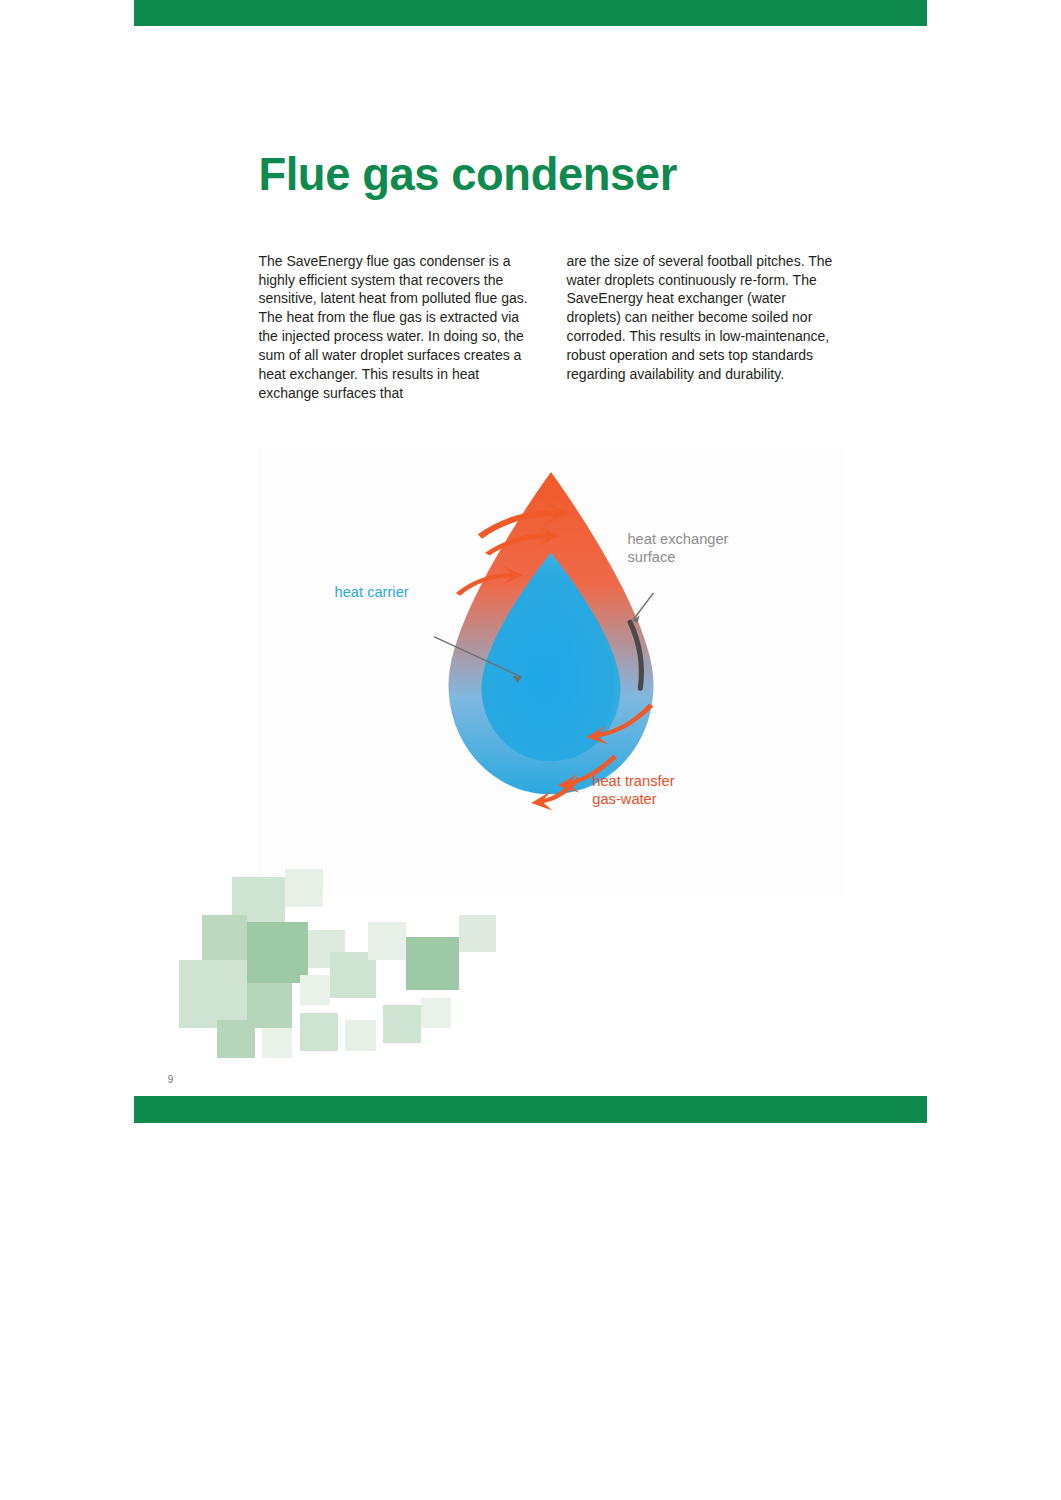Flue gas condenser
The SaveEnergy flue gas condenser is a highly efficient system that recovers the sensitive, latent heat from polluted flue gas. The heat from the flue gas is extracted via the injected process water. In doing so, the sum of all water droplet surfaces creates a heat exchanger. This results in heat exchange surfaces that
are the size of several football pitches. The water droplets continuously re-form. The SaveEnergy heat exchanger (water droplets) can neither become soiled nor corroded. This results in low-maintenance, robust operation and sets top standards regarding availability and durability.
heat exchanger
surface
heat carrier
heat transfer
gas-water
9